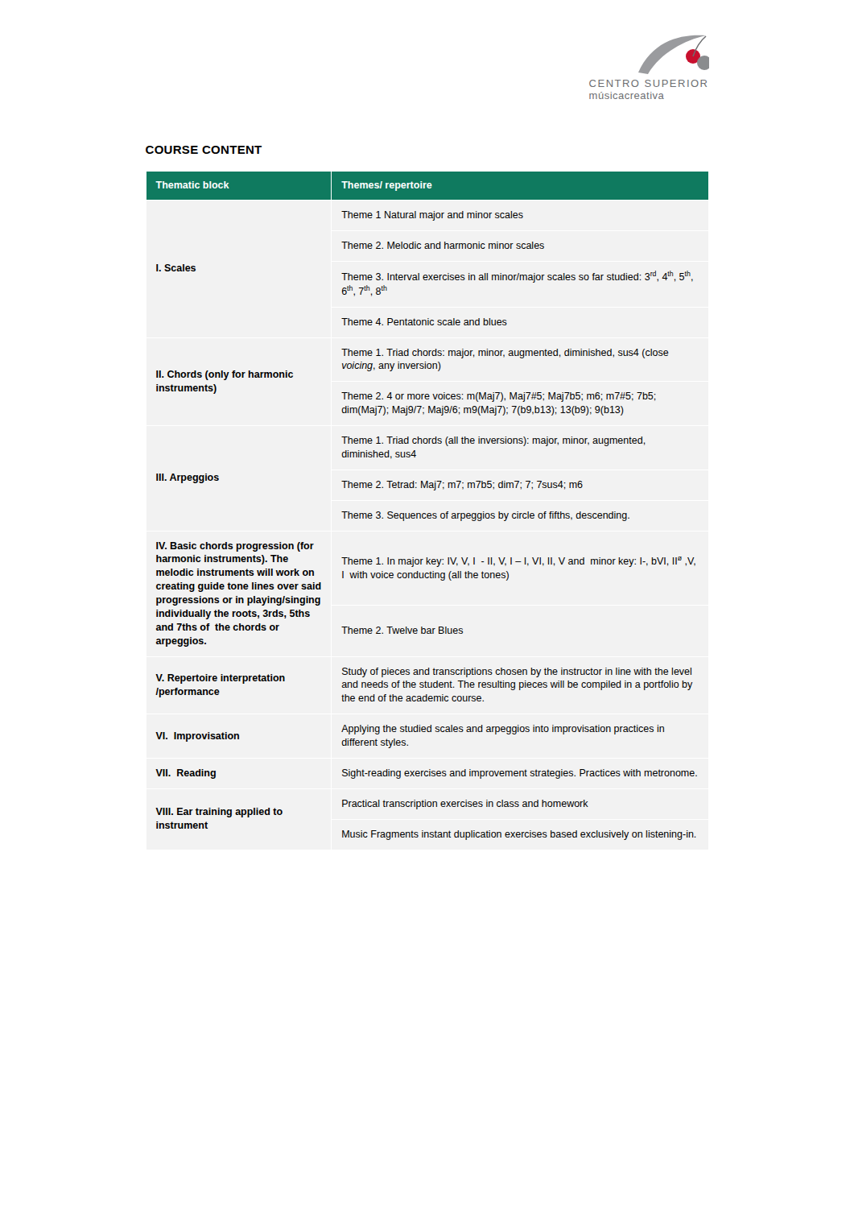CENTRO SUPERIOR
músicacreativa
COURSE CONTENT
| Thematic block | Themes/ repertoire |
| --- | --- |
| I. Scales | Theme 1 Natural major and minor scales |
| Theme 2. Melodic and harmonic minor scales |
| Theme 3. Interval exercises in all minor/major scales so far studied: 3 rd , 4 th , 5 th , 6 th , 7 th , 8 th |
| Theme 4. Pentatonic scale and blues |
| II. Chords (only for harmonic instruments) | Theme 1. Triad chords: major, minor, augmented, diminished, sus4 (close voicing , any inversion) |
| Theme 2. 4 or more voices: m(Maj7), Maj7#5; Maj7b5; m6; m7#5; 7b5; dim(Maj7); Maj9/7; Maj9/6; m9(Maj7); 7(b9,b13); 13(b9); 9(b13) |
| III. Arpeggios | Theme 1. Triad chords (all the inversions): major, minor, augmented, diminished, sus4 |
| Theme 2. Tetrad: Maj7; m7; m7b5; dim7; 7; 7sus4; m6 |
| Theme 3. Sequences of arpeggios by circle of fifths, descending. |
| IV. Basic chords progression (for harmonic instruments). The melodic instruments will work on creating guide tone lines over said progressions or in playing/singing individually the roots, 3rds, 5ths and 7ths of the chords or arpeggios. | Theme 1. In major key: IV, V, I - II, V, I – I, VI, II, V and minor key: I-, bVI, II ø ,V, I with voice conducting (all the tones) |
| Theme 2. Twelve bar Blues |
| V. Repertoire interpretation /performance | Study of pieces and transcriptions chosen by the instructor in line with the level and needs of the student. The resulting pieces will be compiled in a portfolio by the end of the academic course. |
| VI. Improvisation | Applying the studied scales and arpeggios into improvisation practices in different styles. |
| VII. Reading | Sight-reading exercises and improvement strategies. Practices with metronome. |
| VIII. Ear training applied to instrument | Practical transcription exercises in class and homework |
| Music Fragments instant duplication exercises based exclusively on listening-in. |